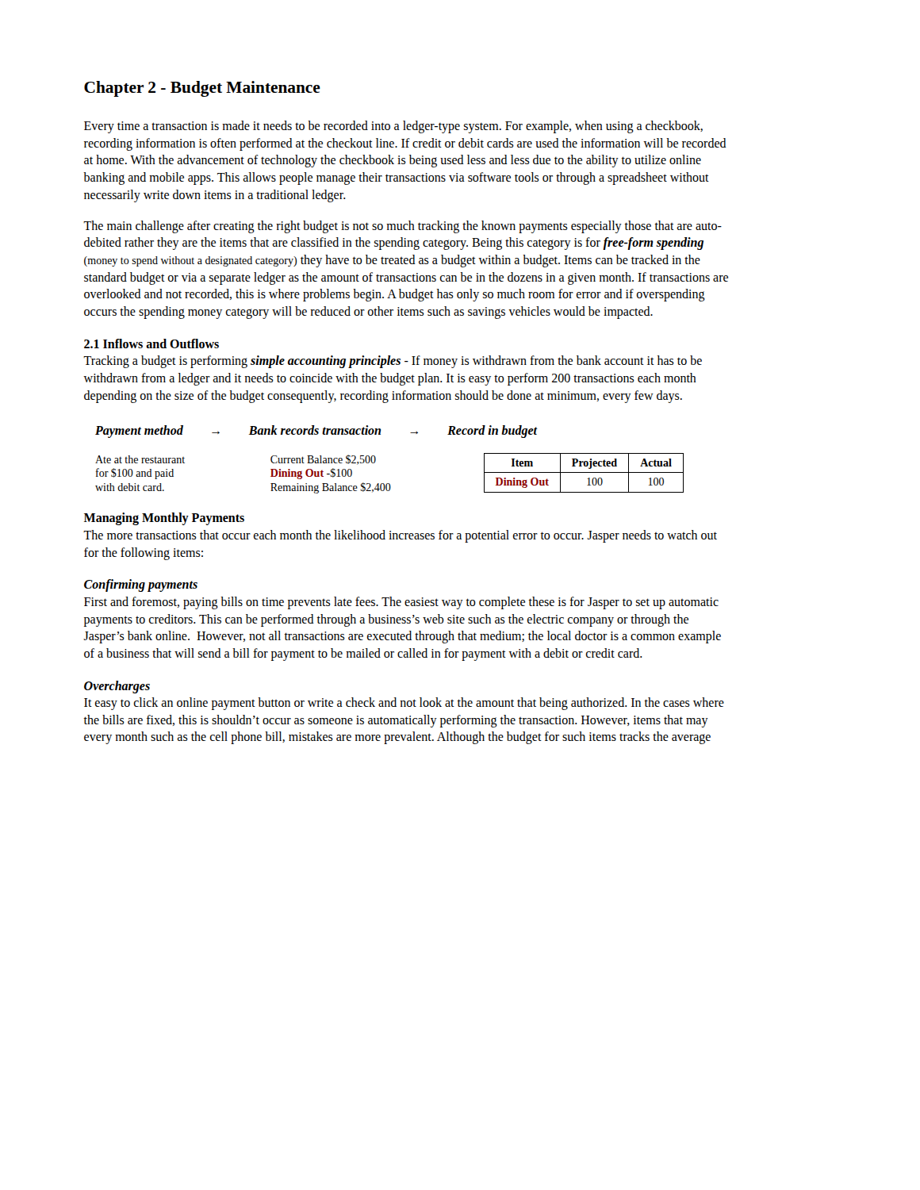Chapter 2 - Budget Maintenance
Every time a transaction is made it needs to be recorded into a ledger-type system. For example, when using a checkbook, recording information is often performed at the checkout line. If credit or debit cards are used the information will be recorded at home. With the advancement of technology the checkbook is being used less and less due to the ability to utilize online banking and mobile apps. This allows people manage their transactions via software tools or through a spreadsheet without necessarily write down items in a traditional ledger.
The main challenge after creating the right budget is not so much tracking the known payments especially those that are auto-debited rather they are the items that are classified in the spending category. Being this category is for free-form spending (money to spend without a designated category) they have to be treated as a budget within a budget. Items can be tracked in the standard budget or via a separate ledger as the amount of transactions can be in the dozens in a given month. If transactions are overlooked and not recorded, this is where problems begin. A budget has only so much room for error and if overspending occurs the spending money category will be reduced or other items such as savings vehicles would be impacted.
2.1 Inflows and Outflows
Tracking a budget is performing simple accounting principles - If money is withdrawn from the bank account it has to be withdrawn from a ledger and it needs to coincide with the budget plan. It is easy to perform 200 transactions each month depending on the size of the budget consequently, recording information should be done at minimum, every few days.
Payment method → Bank records transaction → Record in budget
Ate at the restaurant
for $100 and paid
with debit card.
Current Balance $2,500
Dining Out -$100
Remaining Balance $2,400
| Item | Projected | Actual |
| --- | --- | --- |
| Dining Out | 100 | 100 |
Managing Monthly Payments
The more transactions that occur each month the likelihood increases for a potential error to occur. Jasper needs to watch out for the following items:
Confirming payments
First and foremost, paying bills on time prevents late fees. The easiest way to complete these is for Jasper to set up automatic payments to creditors. This can be performed through a business’s web site such as the electric company or through the Jasper’s bank online. However, not all transactions are executed through that medium; the local doctor is a common example of a business that will send a bill for payment to be mailed or called in for payment with a debit or credit card.
Overcharges
It easy to click an online payment button or write a check and not look at the amount that being authorized. In the cases where the bills are fixed, this is shouldn’t occur as someone is automatically performing the transaction. However, items that may every month such as the cell phone bill, mistakes are more prevalent. Although the budget for such items tracks the average